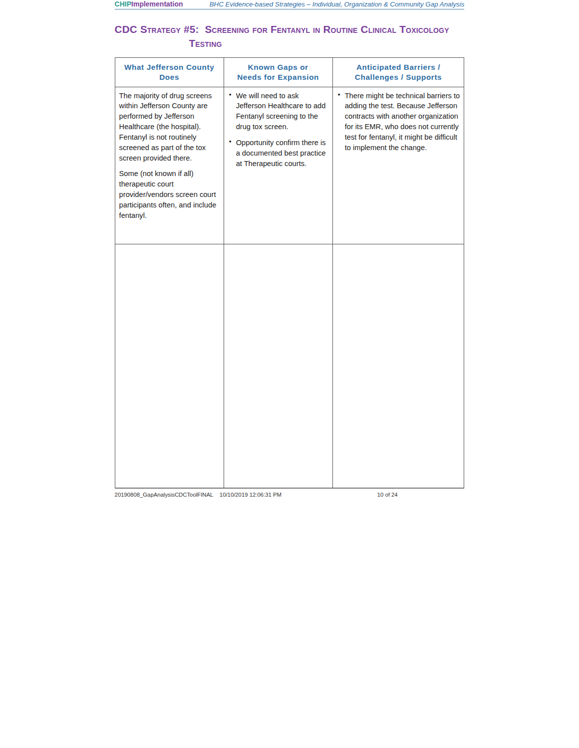CHIP Implementation
BHC Evidence-based Strategies – Individual, Organization & Community Gap Analysis
CDC Strategy #5: Screening for Fentanyl in Routine Clinical Toxicology Testing
| What Jefferson County Does | Known Gaps or Needs for Expansion | Anticipated Barriers / Challenges / Supports |
| --- | --- | --- |
| The majority of drug screens within Jefferson County are performed by Jefferson Healthcare (the hospital). Fentanyl is not routinely screened as part of the tox screen provided there. Some (not known if all) therapeutic court provider/vendors screen court participants often, and include fentanyl. | We will need to ask Jefferson Healthcare to add Fentanyl screening to the drug tox screen. Opportunity confirm there is a documented best practice at Therapeutic courts. | There might be technical barriers to adding the test. Because Jefferson contracts with another organization for its EMR, who does not currently test for fentanyl, it might be difficult to implement the change. |
20190808_GapAnalysisCDCToolFINAL
10/10/2019 12:06:31 PM
10 of 24